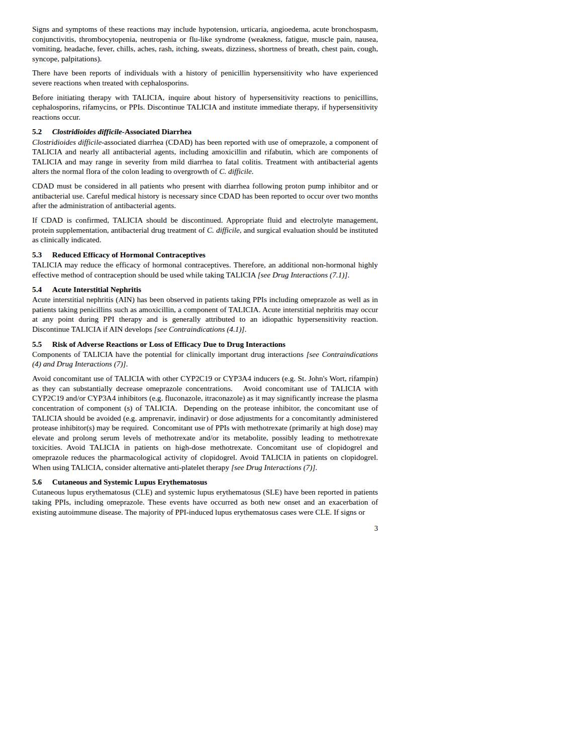Signs and symptoms of these reactions may include hypotension, urticaria, angioedema, acute bronchospasm, conjunctivitis, thrombocytopenia, neutropenia or flu-like syndrome (weakness, fatigue, muscle pain, nausea, vomiting, headache, fever, chills, aches, rash, itching, sweats, dizziness, shortness of breath, chest pain, cough, syncope, palpitations).
There have been reports of individuals with a history of penicillin hypersensitivity who have experienced severe reactions when treated with cephalosporins.
Before initiating therapy with TALICIA, inquire about history of hypersensitivity reactions to penicillins, cephalosporins, rifamycins, or PPIs. Discontinue TALICIA and institute immediate therapy, if hypersensitivity reactions occur.
5.2 Clostridioides difficile-Associated Diarrhea
Clostridioides difficile-associated diarrhea (CDAD) has been reported with use of omeprazole, a component of TALICIA and nearly all antibacterial agents, including amoxicillin and rifabutin, which are components of TALICIA and may range in severity from mild diarrhea to fatal colitis. Treatment with antibacterial agents alters the normal flora of the colon leading to overgrowth of C. difficile.
CDAD must be considered in all patients who present with diarrhea following proton pump inhibitor and or antibacterial use. Careful medical history is necessary since CDAD has been reported to occur over two months after the administration of antibacterial agents.
If CDAD is confirmed, TALICIA should be discontinued. Appropriate fluid and electrolyte management, protein supplementation, antibacterial drug treatment of C. difficile, and surgical evaluation should be instituted as clinically indicated.
5.3 Reduced Efficacy of Hormonal Contraceptives
TALICIA may reduce the efficacy of hormonal contraceptives. Therefore, an additional non-hormonal highly effective method of contraception should be used while taking TALICIA [see Drug Interactions (7.1)].
5.4 Acute Interstitial Nephritis
Acute interstitial nephritis (AIN) has been observed in patients taking PPIs including omeprazole as well as in patients taking penicillins such as amoxicillin, a component of TALICIA. Acute interstitial nephritis may occur at any point during PPI therapy and is generally attributed to an idiopathic hypersensitivity reaction. Discontinue TALICIA if AIN develops [see Contraindications (4.1)].
5.5 Risk of Adverse Reactions or Loss of Efficacy Due to Drug Interactions
Components of TALICIA have the potential for clinically important drug interactions [see Contraindications (4) and Drug Interactions (7)].
Avoid concomitant use of TALICIA with other CYP2C19 or CYP3A4 inducers (e.g. St. John's Wort, rifampin) as they can substantially decrease omeprazole concentrations. Avoid concomitant use of TALICIA with CYP2C19 and/or CYP3A4 inhibitors (e.g. fluconazole, itraconazole) as it may significantly increase the plasma concentration of component (s) of TALICIA. Depending on the protease inhibitor, the concomitant use of TALICIA should be avoided (e.g. amprenavir, indinavir) or dose adjustments for a concomitantly administered protease inhibitor(s) may be required. Concomitant use of PPIs with methotrexate (primarily at high dose) may elevate and prolong serum levels of methotrexate and/or its metabolite, possibly leading to methotrexate toxicities. Avoid TALICIA in patients on high-dose methotrexate. Concomitant use of clopidogrel and omeprazole reduces the pharmacological activity of clopidogrel. Avoid TALICIA in patients on clopidogrel. When using TALICIA, consider alternative anti-platelet therapy [see Drug Interactions (7)].
5.6 Cutaneous and Systemic Lupus Erythematosus
Cutaneous lupus erythematosus (CLE) and systemic lupus erythematosus (SLE) have been reported in patients taking PPIs, including omeprazole. These events have occurred as both new onset and an exacerbation of existing autoimmune disease. The majority of PPI-induced lupus erythematosus cases were CLE. If signs or
3